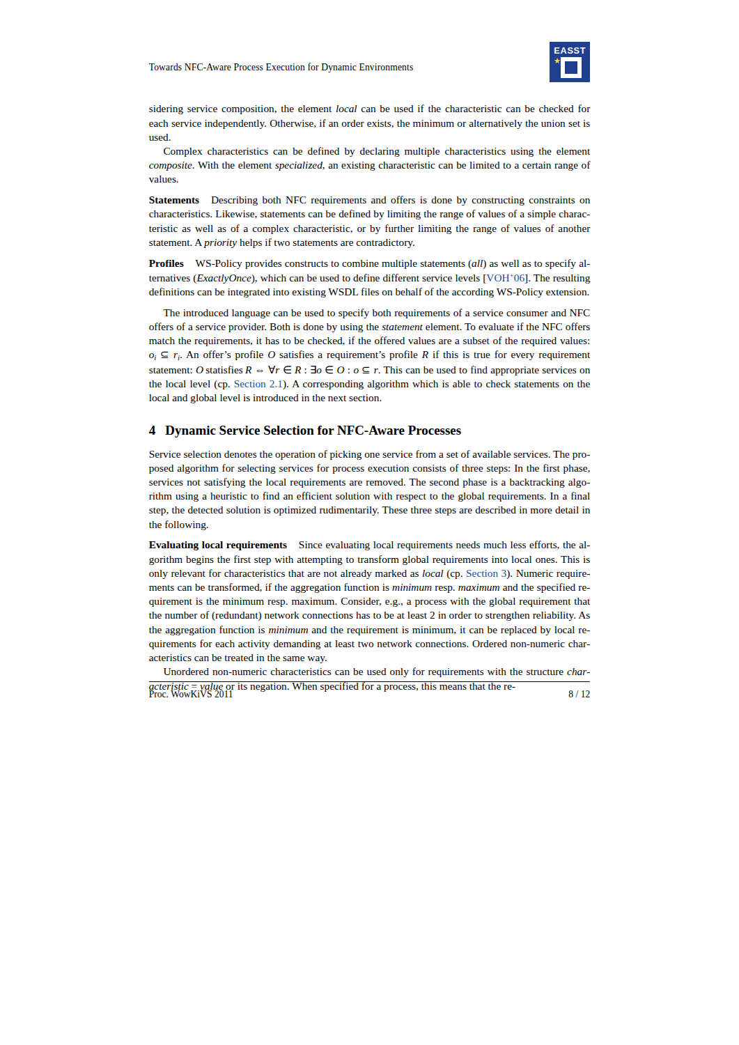Towards NFC-Aware Process Execution for Dynamic Environments
EASST ★
sidering service composition, the element local can be used if the characteristic can be checked for each service independently. Otherwise, if an order exists, the minimum or alternatively the union set is used.
Complex characteristics can be defined by declaring multiple characteristics using the element composite. With the element specialized, an existing characteristic can be limited to a certain range of values.
Statements Describing both NFC requirements and offers is done by constructing constraints on characteristics. Likewise, statements can be defined by limiting the range of values of a simple characteristic as well as of a complex characteristic, or by further limiting the range of values of another statement. A priority helps if two statements are contradictory.
Profiles WS-Policy provides constructs to combine multiple statements (all) as well as to specify alternatives (ExactlyOnce), which can be used to define different service levels [VOH+06]. The resulting definitions can be integrated into existing WSDL files on behalf of the according WS-Policy extension.
The introduced language can be used to specify both requirements of a service consumer and NFC offers of a service provider. Both is done by using the statement element. To evaluate if the NFC offers match the requirements, it has to be checked, if the offered values are a subset of the required values: oi ⊆ ri. An offer’s profile O satisfies a requirement’s profile R if this is true for every requirement statement: O statisfies R ⇔ ∀r ∈ R : ∃o ∈ O : o ⊆ r. This can be used to find appropriate services on the local level (cp. Section 2.1). A corresponding algorithm which is able to check statements on the local and global level is introduced in the next section.
4 Dynamic Service Selection for NFC-Aware Processes
Service selection denotes the operation of picking one service from a set of available services. The proposed algorithm for selecting services for process execution consists of three steps: In the first phase, services not satisfying the local requirements are removed. The second phase is a backtracking algorithm using a heuristic to find an efficient solution with respect to the global requirements. In a final step, the detected solution is optimized rudimentarily. These three steps are described in more detail in the following.
Evaluating local requirements Since evaluating local requirements needs much less efforts, the algorithm begins the first step with attempting to transform global requirements into local ones. This is only relevant for characteristics that are not already marked as local (cp. Section 3). Numeric requirements can be transformed, if the aggregation function is minimum resp. maximum and the specified requirement is the minimum resp. maximum. Consider, e.g., a process with the global requirement that the number of (redundant) network connections has to be at least 2 in order to strengthen reliability. As the aggregation function is minimum and the requirement is minimum, it can be replaced by local requirements for each activity demanding at least two network connections. Ordered non-numeric characteristics can be treated in the same way.
Unordered non-numeric characteristics can be used only for requirements with the structure characteristic = value or its negation. When specified for a process, this means that the re-
Proc. WowKiVS 2011
8 / 12